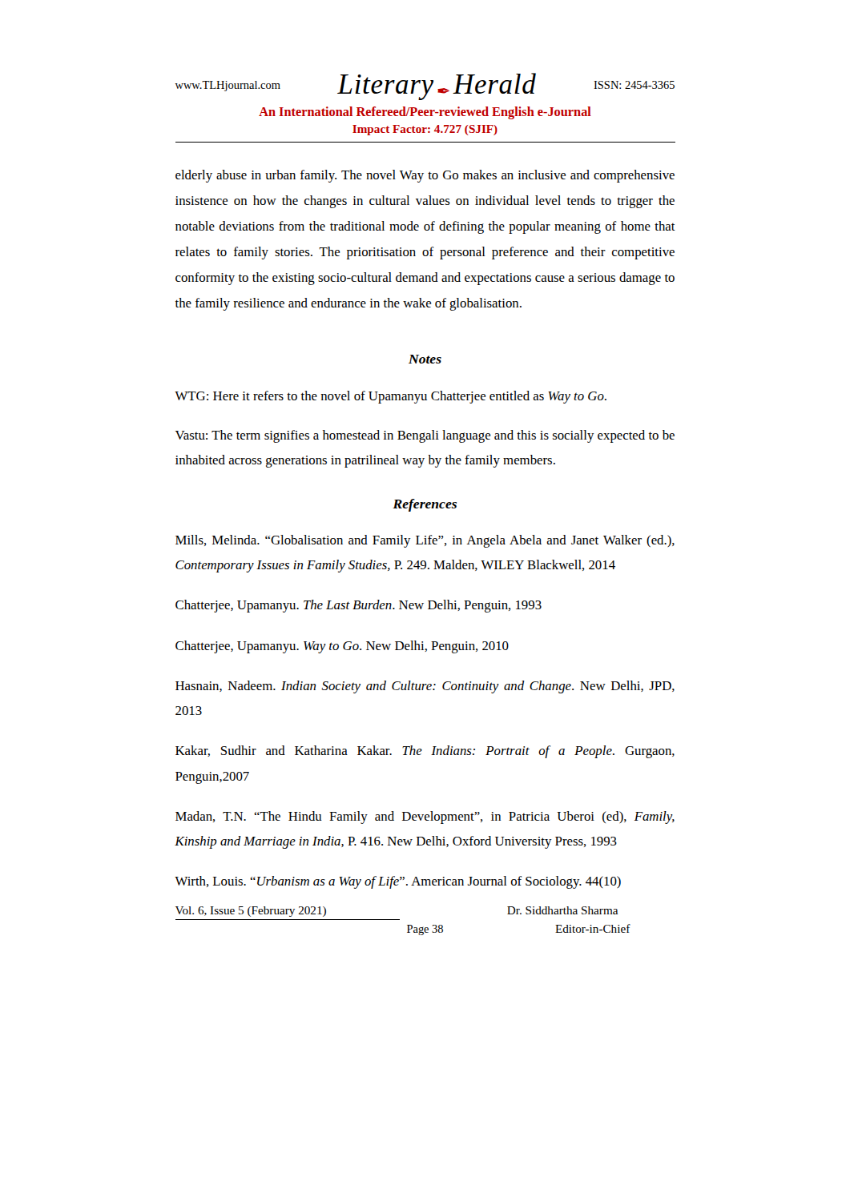www.TLHjournal.com
Literary✒Herald
ISSN: 2454-3365
An International Refereed/Peer-reviewed English e-Journal
Impact Factor: 4.727 (SJIF)
elderly abuse in urban family. The novel Way to Go makes an inclusive and comprehensive insistence on how the changes in cultural values on individual level tends to trigger the notable deviations from the traditional mode of defining the popular meaning of home that relates to family stories. The prioritisation of personal preference and their competitive conformity to the existing socio-cultural demand and expectations cause a serious damage to the family resilience and endurance in the wake of globalisation.
Notes
WTG: Here it refers to the novel of Upamanyu Chatterjee entitled as Way to Go.
Vastu: The term signifies a homestead in Bengali language and this is socially expected to be inhabited across generations in patrilineal way by the family members.
References
Mills, Melinda. “Globalisation and Family Life”, in Angela Abela and Janet Walker (ed.), Contemporary Issues in Family Studies, P. 249. Malden, WILEY Blackwell, 2014
Chatterjee, Upamanyu. The Last Burden. New Delhi, Penguin, 1993
Chatterjee, Upamanyu. Way to Go. New Delhi, Penguin, 2010
Hasnain, Nadeem. Indian Society and Culture: Continuity and Change. New Delhi, JPD, 2013
Kakar, Sudhir and Katharina Kakar. The Indians: Portrait of a People. Gurgaon, Penguin,2007
Madan, T.N. “The Hindu Family and Development”, in Patricia Uberoi (ed), Family, Kinship and Marriage in India, P. 416. New Delhi, Oxford University Press, 1993
Wirth, Louis. “Urbanism as a Way of Life”. American Journal of Sociology. 44(10)
Vol. 6, Issue 5 (February 2021)
Dr. Siddhartha Sharma
Page 38
Editor-in-Chief